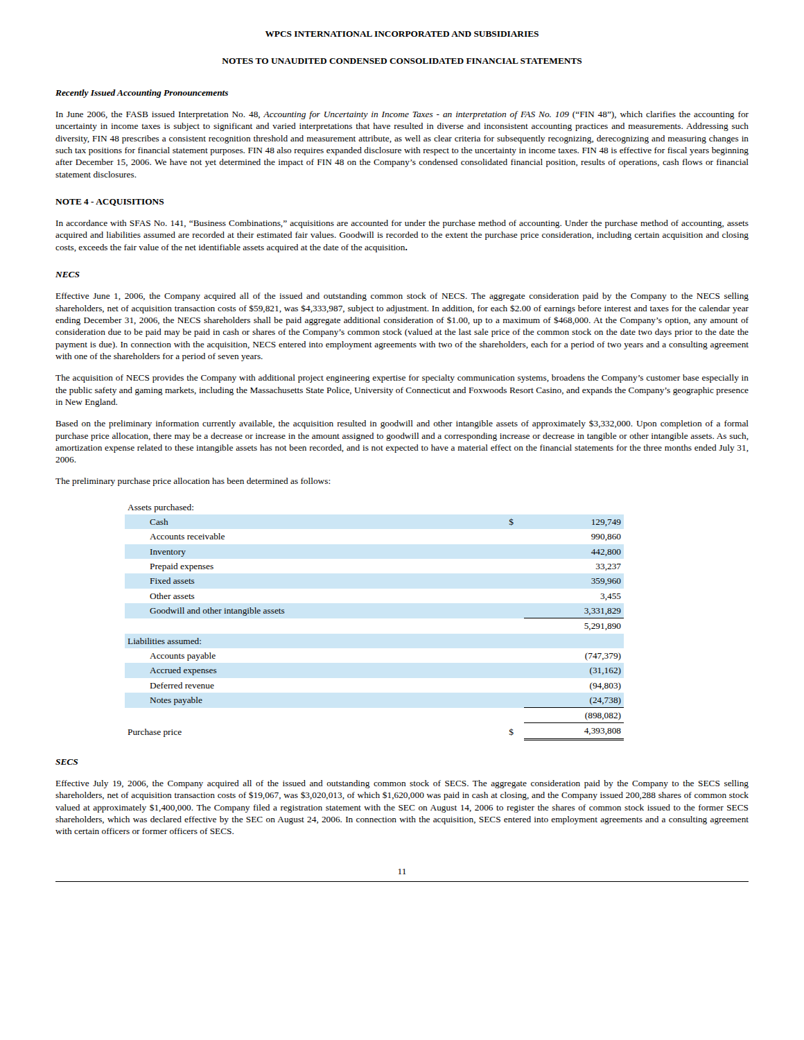WPCS INTERNATIONAL INCORPORATED AND SUBSIDIARIES
NOTES TO UNAUDITED CONDENSED CONSOLIDATED FINANCIAL STATEMENTS
Recently Issued Accounting Pronouncements
In June 2006, the FASB issued Interpretation No. 48, Accounting for Uncertainty in Income Taxes - an interpretation of FAS No. 109 (“FIN 48”), which clarifies the accounting for uncertainty in income taxes is subject to significant and varied interpretations that have resulted in diverse and inconsistent accounting practices and measurements. Addressing such diversity, FIN 48 prescribes a consistent recognition threshold and measurement attribute, as well as clear criteria for subsequently recognizing, derecognizing and measuring changes in such tax positions for financial statement purposes. FIN 48 also requires expanded disclosure with respect to the uncertainty in income taxes. FIN 48 is effective for fiscal years beginning after December 15, 2006. We have not yet determined the impact of FIN 48 on the Company’s condensed consolidated financial position, results of operations, cash flows or financial statement disclosures.
NOTE 4 - ACQUISITIONS
In accordance with SFAS No. 141, “Business Combinations,” acquisitions are accounted for under the purchase method of accounting. Under the purchase method of accounting, assets acquired and liabilities assumed are recorded at their estimated fair values. Goodwill is recorded to the extent the purchase price consideration, including certain acquisition and closing costs, exceeds the fair value of the net identifiable assets acquired at the date of the acquisition.
NECS
Effective June 1, 2006, the Company acquired all of the issued and outstanding common stock of NECS. The aggregate consideration paid by the Company to the NECS selling shareholders, net of acquisition transaction costs of $59,821, was $4,333,987, subject to adjustment. In addition, for each $2.00 of earnings before interest and taxes for the calendar year ending December 31, 2006, the NECS shareholders shall be paid aggregate additional consideration of $1.00, up to a maximum of $468,000. At the Company’s option, any amount of consideration due to be paid may be paid in cash or shares of the Company’s common stock (valued at the last sale price of the common stock on the date two days prior to the date the payment is due). In connection with the acquisition, NECS entered into employment agreements with two of the shareholders, each for a period of two years and a consulting agreement with one of the shareholders for a period of seven years.
The acquisition of NECS provides the Company with additional project engineering expertise for specialty communication systems, broadens the Company’s customer base especially in the public safety and gaming markets, including the Massachusetts State Police, University of Connecticut and Foxwoods Resort Casino, and expands the Company’s geographic presence in New England.
Based on the preliminary information currently available, the acquisition resulted in goodwill and other intangible assets of approximately $3,332,000. Upon completion of a formal purchase price allocation, there may be a decrease or increase in the amount assigned to goodwill and a corresponding increase or decrease in tangible or other intangible assets. As such, amortization expense related to these intangible assets has not been recorded, and is not expected to have a material effect on the financial statements for the three months ended July 31, 2006.
The preliminary purchase price allocation has been determined as follows:
| Assets purchased: |
| Cash | $ | 129,749 |
| Accounts receivable | | 990,860 |
| Inventory | | 442,800 |
| Prepaid expenses | | 33,237 |
| Fixed assets | | 359,960 |
| Other assets | | 3,455 |
| Goodwill and other intangible assets | | 3,331,829 |
| | | 5,291,890 |
| Liabilities assumed: |
| Accounts payable | | (747,379) |
| Accrued expenses | | (31,162) |
| Deferred revenue | | (94,803) |
| Notes payable | | (24,738) |
| | | (898,082) |
| Purchase price | $ | 4,393,808 |
SECS
Effective July 19, 2006, the Company acquired all of the issued and outstanding common stock of SECS. The aggregate consideration paid by the Company to the SECS selling shareholders, net of acquisition transaction costs of $19,067, was $3,020,013, of which $1,620,000 was paid in cash at closing, and the Company issued 200,288 shares of common stock valued at approximately $1,400,000. The Company filed a registration statement with the SEC on August 14, 2006 to register the shares of common stock issued to the former SECS shareholders, which was declared effective by the SEC on August 24, 2006. In connection with the acquisition, SECS entered into employment agreements and a consulting agreement with certain officers or former officers of SECS.
11